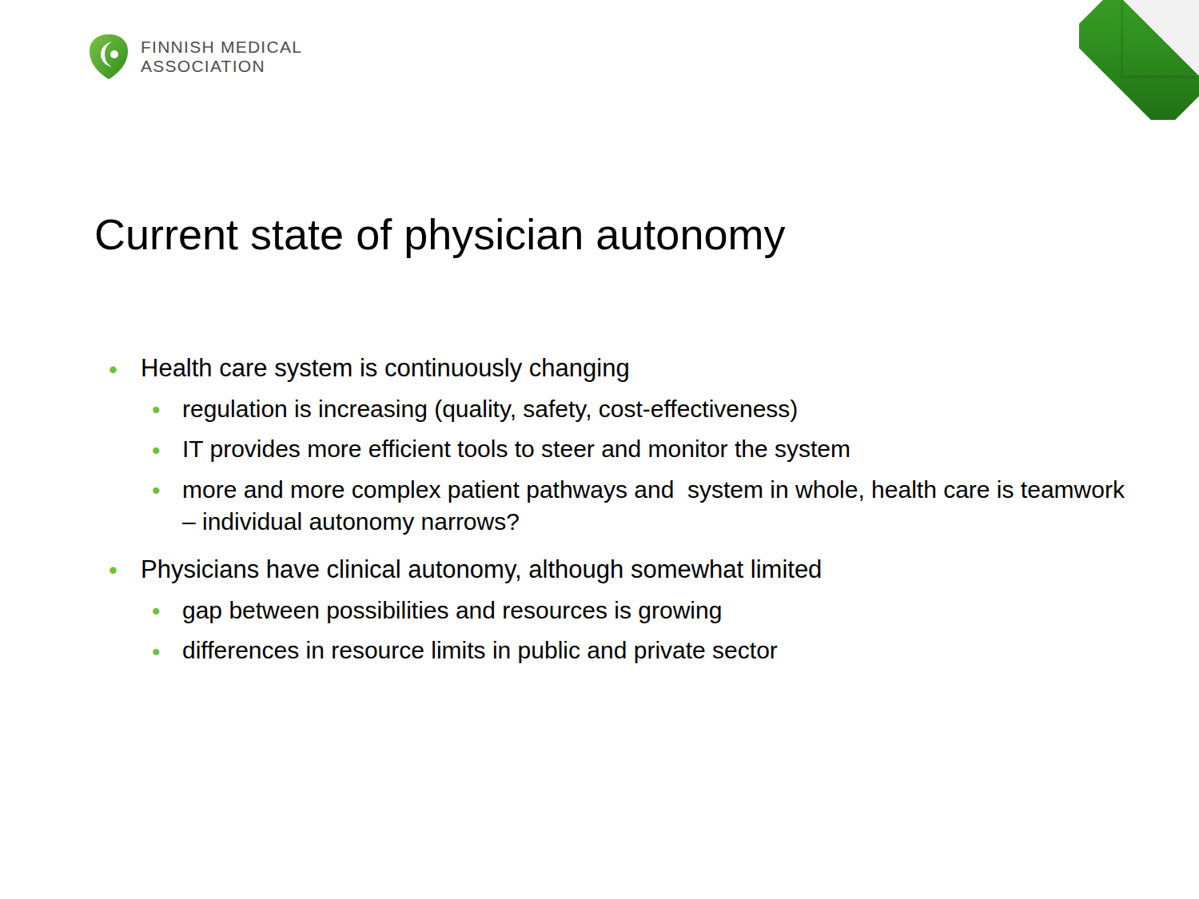Finnish Medical
Association
Current state of physician autonomy
•Health care system is continuously changing
•regulation is increasing (quality, safety, cost-effectiveness)
•IT provides more efficient tools to steer and monitor the system
•more and more complex patient pathways and system in whole, health care is teamwork – individual autonomy narrows?
•Physicians have clinical autonomy, although somewhat limited
•gap between possibilities and resources is growing
•differences in resource limits in public and private sector